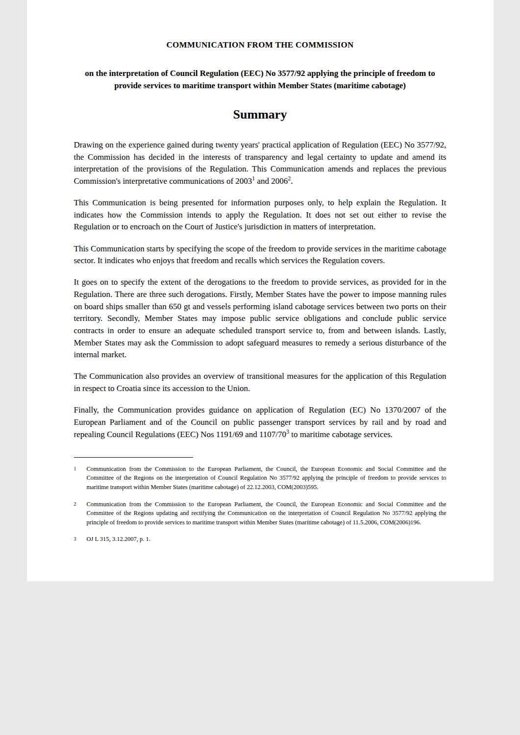COMMUNICATION FROM THE COMMISSION
on the interpretation of Council Regulation (EEC) No 3577/92 applying the principle of freedom to provide services to maritime transport within Member States (maritime cabotage)
Summary
Drawing on the experience gained during twenty years' practical application of Regulation (EEC) No 3577/92, the Commission has decided in the interests of transparency and legal certainty to update and amend its interpretation of the provisions of the Regulation. This Communication amends and replaces the previous Commission's interpretative communications of 20031 and 20062.
This Communication is being presented for information purposes only, to help explain the Regulation. It indicates how the Commission intends to apply the Regulation. It does not set out either to revise the Regulation or to encroach on the Court of Justice's jurisdiction in matters of interpretation.
This Communication starts by specifying the scope of the freedom to provide services in the maritime cabotage sector. It indicates who enjoys that freedom and recalls which services the Regulation covers.
It goes on to specify the extent of the derogations to the freedom to provide services, as provided for in the Regulation. There are three such derogations. Firstly, Member States have the power to impose manning rules on board ships smaller than 650 gt and vessels performing island cabotage services between two ports on their territory. Secondly, Member States may impose public service obligations and conclude public service contracts in order to ensure an adequate scheduled transport service to, from and between islands. Lastly, Member States may ask the Commission to adopt safeguard measures to remedy a serious disturbance of the internal market.
The Communication also provides an overview of transitional measures for the application of this Regulation in respect to Croatia since its accession to the Union.
Finally, the Communication provides guidance on application of Regulation (EC) No 1370/2007 of the European Parliament and of the Council on public passenger transport services by rail and by road and repealing Council Regulations (EEC) Nos 1191/69 and 1107/703 to maritime cabotage services.
1
Communication from the Commission to the European Parliament, the Council, the European Economic and Social Committee and the Committee of the Regions on the interpretation of Council Regulation No 3577/92 applying the principle of freedom to provide services to maritime transport within Member States (maritime cabotage) of 22.12.2003, COM(2003)595.
2
Communication from the Commission to the European Parliament, the Council, the European Economic and Social Committee and the Committee of the Regions updating and rectifying the Communication on the interpretation of Council Regulation No 3577/92 applying the principle of freedom to provide services to maritime transport within Member States (maritime cabotage) of 11.5.2006, COM(2006)196.
3
OJ L 315, 3.12.2007, p. 1.